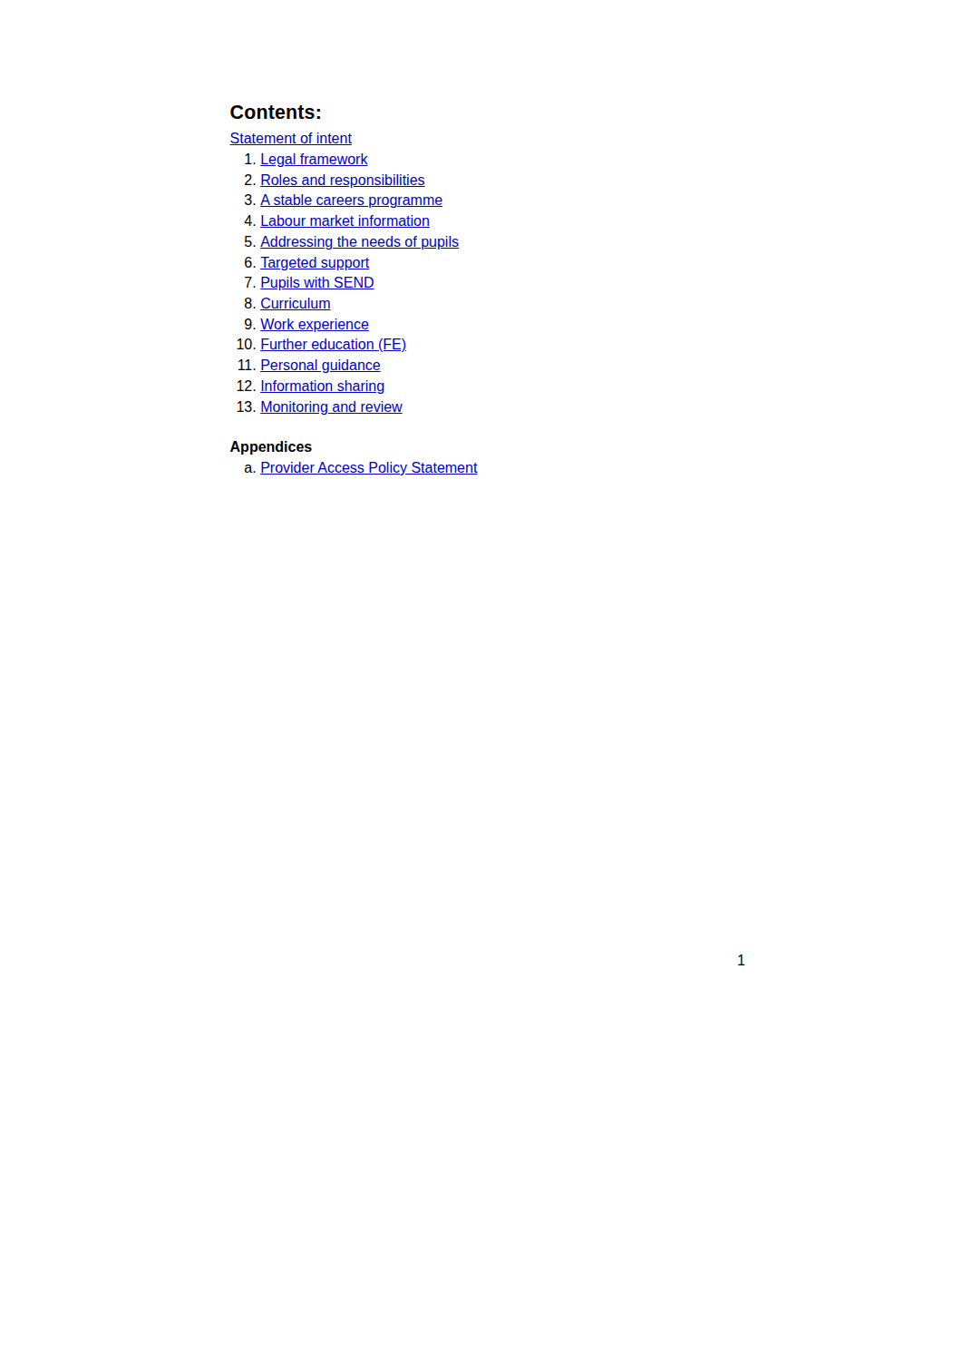Contents:
Statement of intent
Legal framework
Roles and responsibilities
A stable careers programme
Labour market information
Addressing the needs of pupils
Targeted support
Pupils with SEND
Curriculum
Work experience
Further education (FE)
Personal guidance
Information sharing
Monitoring and review
Appendices
Provider Access Policy Statement
1